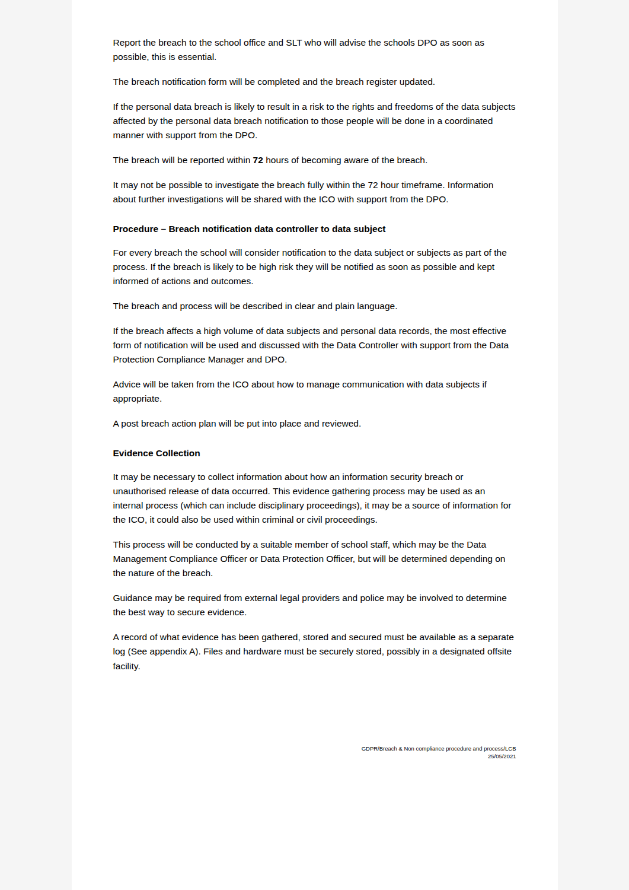Report the breach to the school office and SLT who will advise the schools DPO as soon as possible, this is essential.
The breach notification form will be completed and the breach register updated.
If the personal data breach is likely to result in a risk to the rights and freedoms of the data subjects affected by the personal data breach notification to those people will be done in a coordinated manner with support from the DPO.
The breach will be reported within 72 hours of becoming aware of the breach.
It may not be possible to investigate the breach fully within the 72 hour timeframe. Information about further investigations will be shared with the ICO with support from the DPO.
Procedure – Breach notification data controller to data subject
For every breach the school will consider notification to the data subject or subjects as part of the process. If the breach is likely to be high risk they will be notified as soon as possible and kept informed of actions and outcomes.
The breach and process will be described in clear and plain language.
If the breach affects a high volume of data subjects and personal data records, the most effective form of notification will be used and discussed with the Data Controller with support from the Data Protection Compliance Manager and DPO.
Advice will be taken from the ICO about how to manage communication with data subjects if appropriate.
A post breach action plan will be put into place and reviewed.
Evidence Collection
It may be necessary to collect information about how an information security breach or unauthorised release of data occurred. This evidence gathering process may be used as an internal process (which can include disciplinary proceedings), it may be a source of information for the ICO, it could also be used within criminal or civil proceedings.
This process will be conducted by a suitable member of school staff, which may be the Data Management Compliance Officer or Data Protection Officer, but will be determined depending on the nature of the breach.
Guidance may be required from external legal providers and police may be involved to determine the best way to secure evidence.
A record of what evidence has been gathered, stored and secured must be available as a separate log (See appendix A). Files and hardware must be securely stored, possibly in a designated offsite facility.
GDPR/Breach & Non compliance procedure and process/LCB
25/05/2021